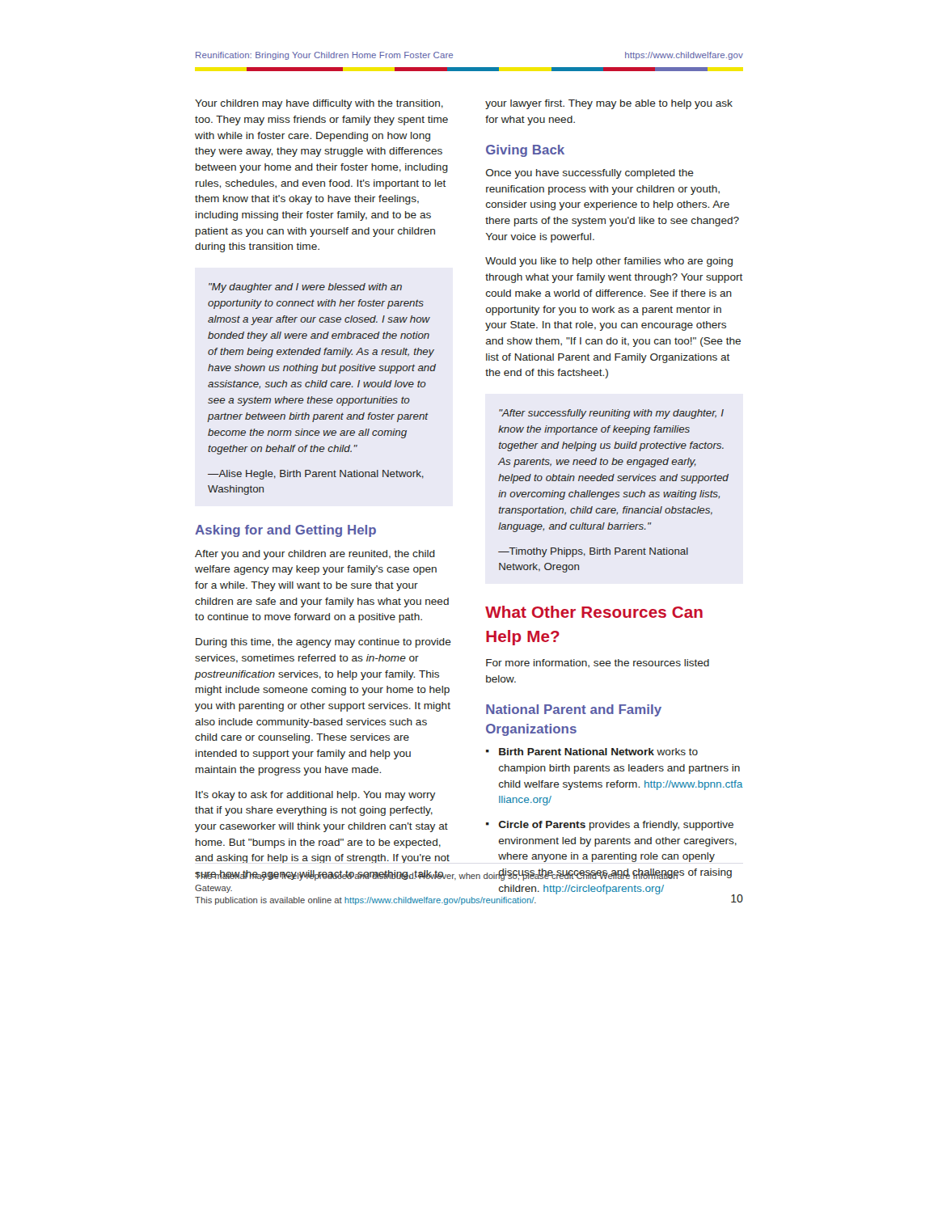Reunification: Bringing Your Children Home From Foster Care
https://www.childwelfare.gov
Your children may have difficulty with the transition, too. They may miss friends or family they spent time with while in foster care. Depending on how long they were away, they may struggle with differences between your home and their foster home, including rules, schedules, and even food. It's important to let them know that it's okay to have their feelings, including missing their foster family, and to be as patient as you can with yourself and your children during this transition time.
"My daughter and I were blessed with an opportunity to connect with her foster parents almost a year after our case closed. I saw how bonded they all were and embraced the notion of them being extended family. As a result, they have shown us nothing but positive support and assistance, such as child care. I would love to see a system where these opportunities to partner between birth parent and foster parent become the norm since we are all coming together on behalf of the child."
—Alise Hegle, Birth Parent National Network, Washington
Asking for and Getting Help
After you and your children are reunited, the child welfare agency may keep your family's case open for a while. They will want to be sure that your children are safe and your family has what you need to continue to move forward on a positive path.
During this time, the agency may continue to provide services, sometimes referred to as in-home or postreunification services, to help your family. This might include someone coming to your home to help you with parenting or other support services. It might also include community-based services such as child care or counseling. These services are intended to support your family and help you maintain the progress you have made.
It's okay to ask for additional help. You may worry that if you share everything is not going perfectly, your caseworker will think your children can't stay at home. But "bumps in the road" are to be expected, and asking for help is a sign of strength. If you're not sure how the agency will react to something, talk to your lawyer first. They may be able to help you ask for what you need.
Giving Back
Once you have successfully completed the reunification process with your children or youth, consider using your experience to help others. Are there parts of the system you'd like to see changed? Your voice is powerful.
Would you like to help other families who are going through what your family went through? Your support could make a world of difference. See if there is an opportunity for you to work as a parent mentor in your State. In that role, you can encourage others and show them, "If I can do it, you can too!" (See the list of National Parent and Family Organizations at the end of this factsheet.)
"After successfully reuniting with my daughter, I know the importance of keeping families together and helping us build protective factors. As parents, we need to be engaged early, helped to obtain needed services and supported in overcoming challenges such as waiting lists, transportation, child care, financial obstacles, language, and cultural barriers."
—Timothy Phipps, Birth Parent National Network, Oregon
What Other Resources Can Help Me?
For more information, see the resources listed below.
National Parent and Family Organizations
Birth Parent National Network works to champion birth parents as leaders and partners in child welfare systems reform. http://www.bpnn.ctfalliance.org/
Circle of Parents provides a friendly, supportive environment led by parents and other caregivers, where anyone in a parenting role can openly discuss the successes and challenges of raising children. http://circleofparents.org/
This material may be freely reproduced and distributed. However, when doing so, please credit Child Welfare Information Gateway.
This publication is available online at https://www.childwelfare.gov/pubs/reunification/.
10